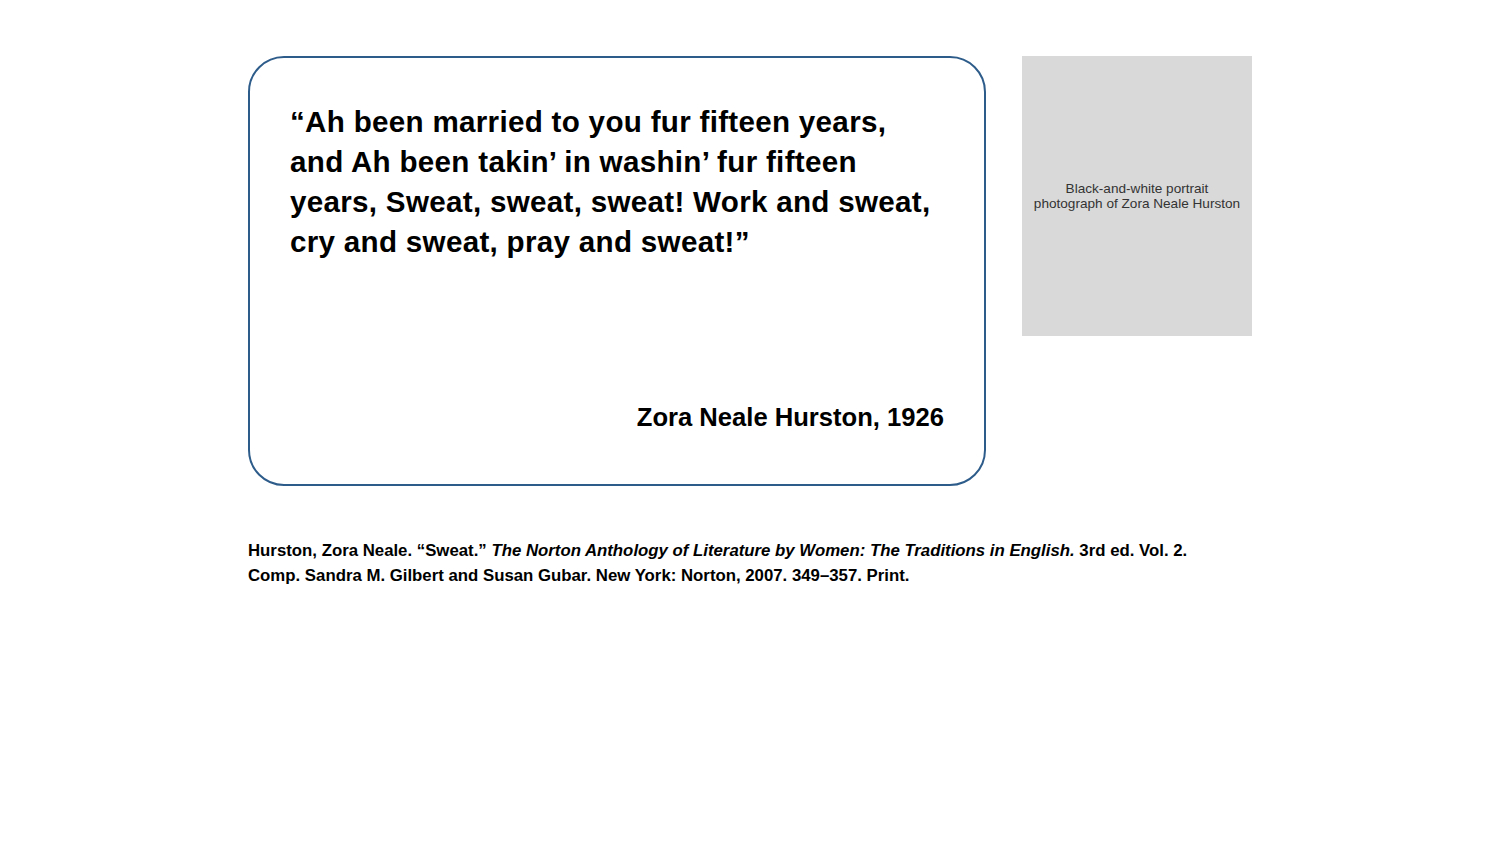“Ah been married to you fur fifteen years, and Ah been takin’ in washin’ fur fifteen years, Sweat, sweat, sweat! Work and sweat, cry and sweat, pray and sweat!”
Zora Neale Hurston, 1926
Black-and-white portrait photograph of Zora Neale Hurston
Hurston, Zora Neale. “Sweat.” The Norton Anthology of Literature by Women: The Traditions in English. 3rd ed. Vol. 2. Comp. Sandra M. Gilbert and Susan Gubar. New York: Norton, 2007. 349–357. Print.